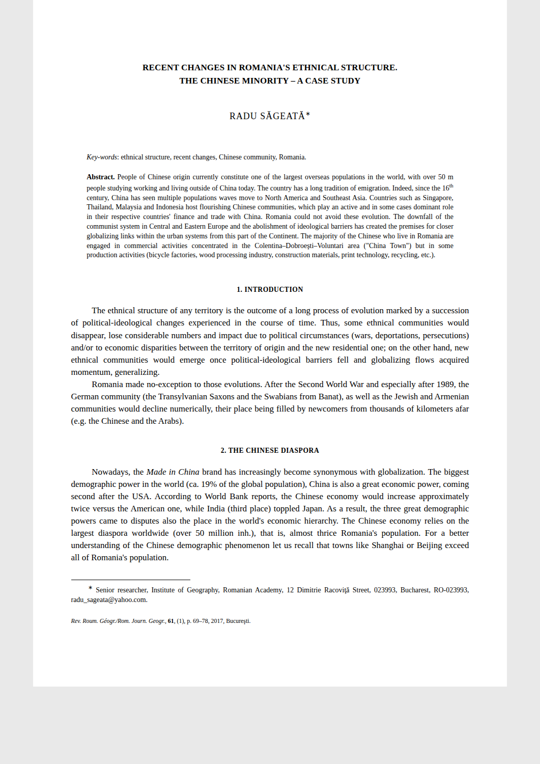Recent Changes in Romania's Ethnical Structure.
The Chinese Minority – A Case Study
RADU SĂGEATĂ∗
Key-words: ethnical structure, recent changes, Chinese community, Romania.
Abstract. People of Chinese origin currently constitute one of the largest overseas populations in the world, with over 50 m people studying working and living outside of China today. The country has a long tradition of emigration. Indeed, since the 16th century, China has seen multiple populations waves move to North America and Southeast Asia. Countries such as Singapore, Thailand, Malaysia and Indonesia host flourishing Chinese communities, which play an active and in some cases dominant role in their respective countries' finance and trade with China. Romania could not avoid these evolution. The downfall of the communist system in Central and Eastern Europe and the abolishment of ideological barriers has created the premises for closer globalizing links within the urban systems from this part of the Continent. The majority of the Chinese who live in Romania are engaged in commercial activities concentrated in the Colentina–Dobroeşti–Voluntari area ("China Town") but in some production activities (bicycle factories, wood processing industry, construction materials, print technology, recycling, etc.).
1. Introduction
The ethnical structure of any territory is the outcome of a long process of evolution marked by a succession of political-ideological changes experienced in the course of time. Thus, some ethnical communities would disappear, lose considerable numbers and impact due to political circumstances (wars, deportations, persecutions) and/or to economic disparities between the territory of origin and the new residential one; on the other hand, new ethnical communities would emerge once political-ideological barriers fell and globalizing flows acquired momentum, generalizing.
Romania made no-exception to those evolutions. After the Second World War and especially after 1989, the German community (the Transylvanian Saxons and the Swabians from Banat), as well as the Jewish and Armenian communities would decline numerically, their place being filled by newcomers from thousands of kilometers afar (e.g. the Chinese and the Arabs).
2. The Chinese Diaspora
Nowadays, the Made in China brand has increasingly become synonymous with globalization. The biggest demographic power in the world (ca. 19% of the global population), China is also a great economic power, coming second after the USA. According to World Bank reports, the Chinese economy would increase approximately twice versus the American one, while India (third place) toppled Japan. As a result, the three great demographic powers came to disputes also the place in the world's economic hierarchy. The Chinese economy relies on the largest diaspora worldwide (over 50 million inh.), that is, almost thrice Romania's population. For a better understanding of the Chinese demographic phenomenon let us recall that towns like Shanghai or Beijing exceed all of Romania's population.
∗ Senior researcher, Institute of Geography, Romanian Academy, 12 Dimitrie Racoviţă Street, 023993, Bucharest, RO-023993, radu_sageata@yahoo.com.
Rev. Roum. Géogr./Rom. Journ. Geogr., 61, (1), p. 69–78, 2017, Bucureşti.